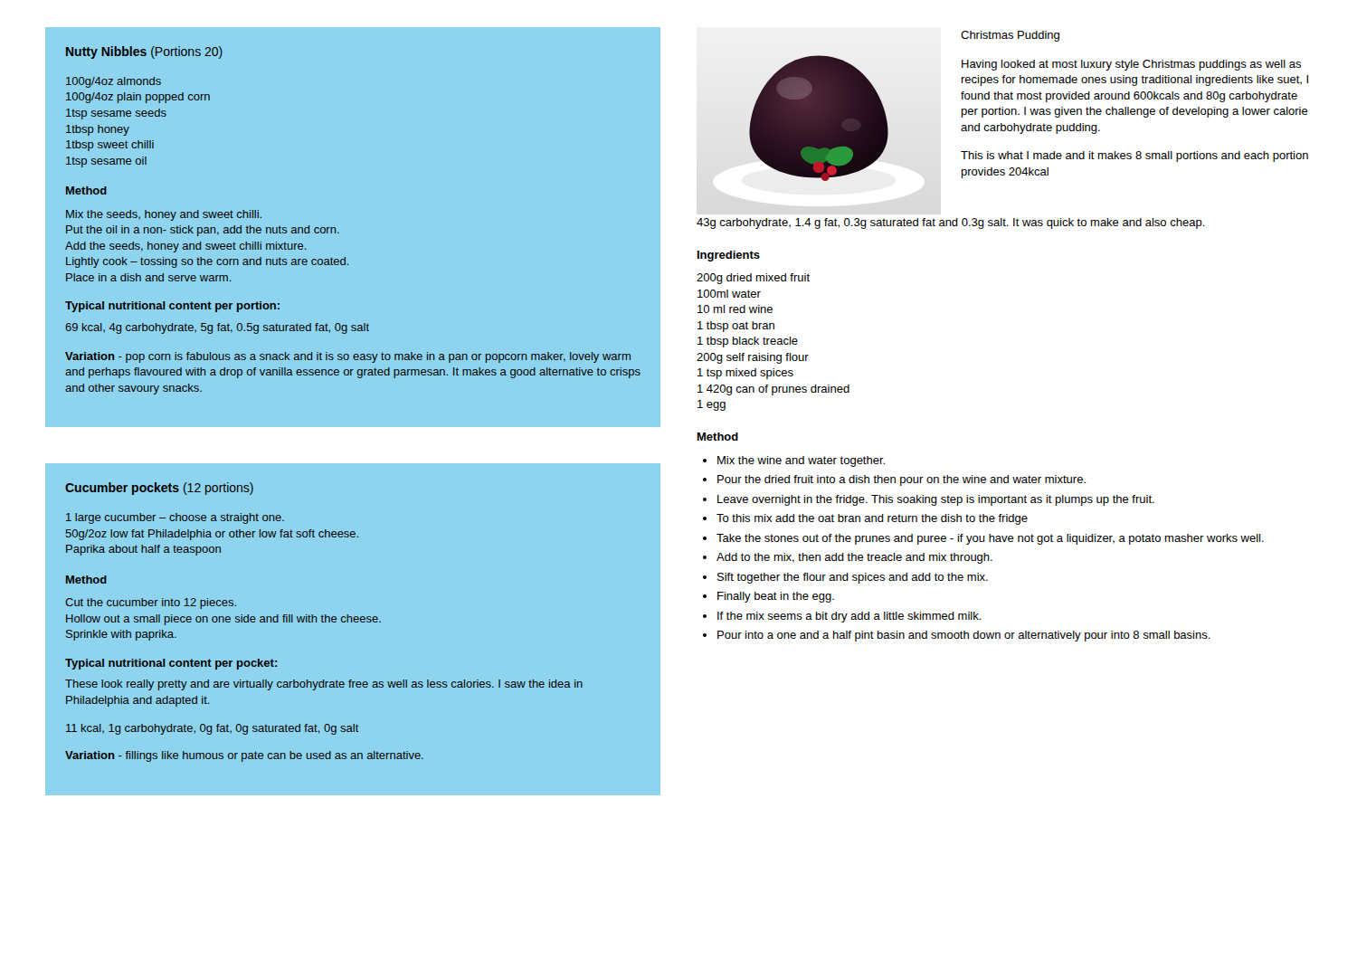Nutty Nibbles (Portions 20)
100g/4oz almonds
100g/4oz plain popped corn
1tsp sesame seeds
1tbsp honey
1tbsp sweet chilli
1tsp sesame oil
Method
Mix the seeds, honey and sweet chilli.
Put the oil in a non- stick pan, add the nuts and corn.
Add the seeds, honey and sweet chilli mixture.
Lightly cook – tossing so the corn and nuts are coated.
Place in a dish and serve warm.
Typical nutritional content per portion:
69 kcal, 4g carbohydrate, 5g fat, 0.5g saturated fat, 0g salt
Variation - pop corn is fabulous as a snack and it is so easy to make in a pan or popcorn maker, lovely warm and perhaps flavoured with a drop of vanilla essence or grated parmesan. It makes a good alternative to crisps and other savoury snacks.
Cucumber pockets (12 portions)
1 large cucumber – choose a straight one.
50g/2oz low fat Philadelphia or other low fat soft cheese.
Paprika about half a teaspoon
Method
Cut the cucumber into 12 pieces.
Hollow out a small piece on one side and fill with the cheese.
Sprinkle with paprika.
Typical nutritional content per pocket:
These look really pretty and are virtually carbohydrate free as well as less calories. I saw the idea in Philadelphia and adapted it.
11 kcal, 1g carbohydrate, 0g fat, 0g saturated fat, 0g salt
Variation - fillings like humous or pate can be used as an alternative.
Christmas Pudding
Having looked at most luxury style Christmas puddings as well as recipes for homemade ones using traditional ingredients like suet, I found that most provided around 600kcals and 80g carbohydrate per portion. I was given the challenge of developing a lower calorie and carbohydrate pudding.
This is what I made and it makes 8 small portions and each portion provides 204kcal
43g carbohydrate, 1.4 g fat, 0.3g saturated fat and 0.3g salt. It was quick to make and also cheap.
Ingredients
200g dried mixed fruit
100ml water
10 ml red wine
1 tbsp oat bran
1 tbsp black treacle
200g self raising flour
1 tsp mixed spices
1 420g can of prunes drained
1 egg
Method
Mix the wine and water together.
Pour the dried fruit into a dish then pour on the wine and water mixture.
Leave overnight in the fridge. This soaking step is important as it plumps up the fruit.
To this mix add the oat bran and return the dish to the fridge
Take the stones out of the prunes and puree - if you have not got a liquidizer, a potato masher works well.
Add to the mix, then add the treacle and mix through.
Sift together the flour and spices and add to the mix.
Finally beat in the egg.
If the mix seems a bit dry add a little skimmed milk.
Pour into a one and a half pint basin and smooth down or alternatively pour into 8 small basins.